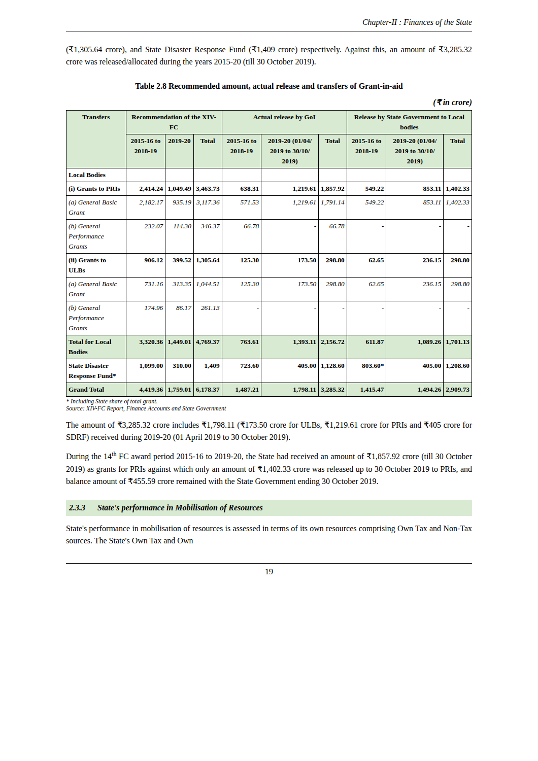Chapter-II : Finances of the State
(₹1,305.64 crore), and State Disaster Response Fund (₹1,409 crore) respectively. Against this, an amount of ₹3,285.32 crore was released/allocated during the years 2015-20 (till 30 October 2019).
Table 2.8 Recommended amount, actual release and transfers of Grant-in-aid
(₹ in crore)
| Transfers | Recommendation of the XIV-FC | Actual release by GoI | Release by State Government to Local bodies |
| --- | --- | --- | --- |
| 2015-16 to 2018-19 | 2019-20 | Total | 2015-16 to 2018-19 | 2019-20 (01/04/ 2019 to 30/10/ 2019) | Total | 2015-16 to 2018-19 | 2019-20 (01/04/ 2019 to 30/10/ 2019) | Total |
| Local Bodies | | | | | | | | | |
| (i) Grants to PRIs | 2,414.24 | 1,049.49 | 3,463.73 | 638.31 | 1,219.61 | 1,857.92 | 549.22 | 853.11 | 1,402.33 |
| (a) General Basic Grant | 2,182.17 | 935.19 | 3,117.36 | 571.53 | 1,219.61 | 1,791.14 | 549.22 | 853.11 | 1,402.33 |
| (b) General Performance Grants | 232.07 | 114.30 | 346.37 | 66.78 | - | 66.78 | - | - | - |
| (ii) Grants to ULBs | 906.12 | 399.52 | 1,305.64 | 125.30 | 173.50 | 298.80 | 62.65 | 236.15 | 298.80 |
| (a) General Basic Grant | 731.16 | 313.35 | 1,044.51 | 125.30 | 173.50 | 298.80 | 62.65 | 236.15 | 298.80 |
| (b) General Performance Grants | 174.96 | 86.17 | 261.13 | - | - | - | - | - | - |
| Total for Local Bodies | 3,320.36 | 1,449.01 | 4,769.37 | 763.61 | 1,393.11 | 2,156.72 | 611.87 | 1,089.26 | 1,701.13 |
| State Disaster Response Fund* | 1,099.00 | 310.00 | 1,409 | 723.60 | 405.00 | 1,128.60 | 803.60* | 405.00 | 1,208.60 |
| Grand Total | 4,419.36 | 1,759.01 | 6,178.37 | 1,487.21 | 1,798.11 | 3,285.32 | 1,415.47 | 1,494.26 | 2,909.73 |
* Including State share of total grant.
Source: XIV-FC Report, Finance Accounts and State Government
The amount of ₹3,285.32 crore includes ₹1,798.11 (₹173.50 crore for ULBs, ₹1,219.61 crore for PRIs and ₹405 crore for SDRF) received during 2019-20 (01 April 2019 to 30 October 2019).
During the 14th FC award period 2015-16 to 2019-20, the State had received an amount of ₹1,857.92 crore (till 30 October 2019) as grants for PRIs against which only an amount of ₹1,402.33 crore was released up to 30 October 2019 to PRIs, and balance amount of ₹455.59 crore remained with the State Government ending 30 October 2019.
2.3.3 State's performance in Mobilisation of Resources
State's performance in mobilisation of resources is assessed in terms of its own resources comprising Own Tax and Non-Tax sources. The State's Own Tax and Own
19